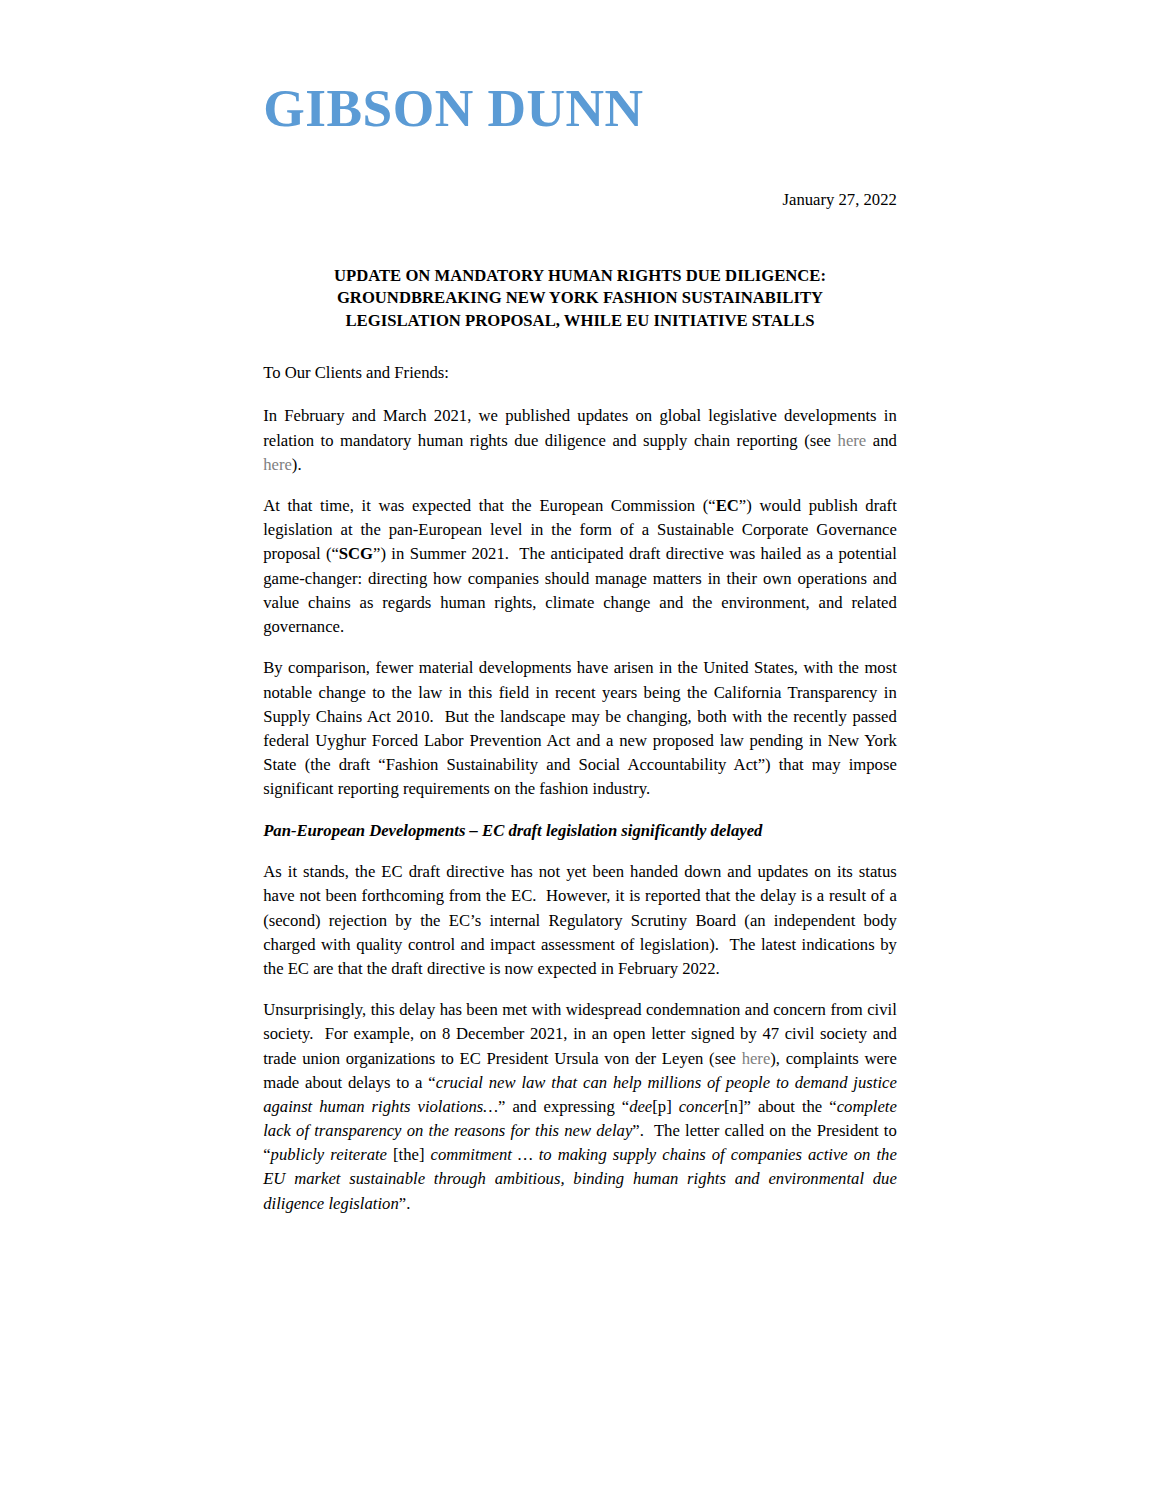GIBSON DUNN
January 27, 2022
Update on Mandatory Human Rights Due Diligence:
Groundbreaking New York Fashion Sustainability
Legislation Proposal, While EU Initiative Stalls
To Our Clients and Friends:
In February and March 2021, we published updates on global legislative developments in relation to mandatory human rights due diligence and supply chain reporting (see here and here).
At that time, it was expected that the European Commission (“EC”) would publish draft legislation at the pan-European level in the form of a Sustainable Corporate Governance proposal (“SCG”) in Summer 2021. The anticipated draft directive was hailed as a potential game-changer: directing how companies should manage matters in their own operations and value chains as regards human rights, climate change and the environment, and related governance.
By comparison, fewer material developments have arisen in the United States, with the most notable change to the law in this field in recent years being the California Transparency in Supply Chains Act 2010. But the landscape may be changing, both with the recently passed federal Uyghur Forced Labor Prevention Act and a new proposed law pending in New York State (the draft “Fashion Sustainability and Social Accountability Act”) that may impose significant reporting requirements on the fashion industry.
Pan-European Developments – EC draft legislation significantly delayed
As it stands, the EC draft directive has not yet been handed down and updates on its status have not been forthcoming from the EC. However, it is reported that the delay is a result of a (second) rejection by the EC’s internal Regulatory Scrutiny Board (an independent body charged with quality control and impact assessment of legislation). The latest indications by the EC are that the draft directive is now expected in February 2022.
Unsurprisingly, this delay has been met with widespread condemnation and concern from civil society. For example, on 8 December 2021, in an open letter signed by 47 civil society and trade union organizations to EC President Ursula von der Leyen (see here), complaints were made about delays to a “crucial new law that can help millions of people to demand justice against human rights violations…” and expressing “dee[p] concer[n]” about the “complete lack of transparency on the reasons for this new delay”. The letter called on the President to “publicly reiterate [the] commitment … to making supply chains of companies active on the EU market sustainable through ambitious, binding human rights and environmental due diligence legislation”.